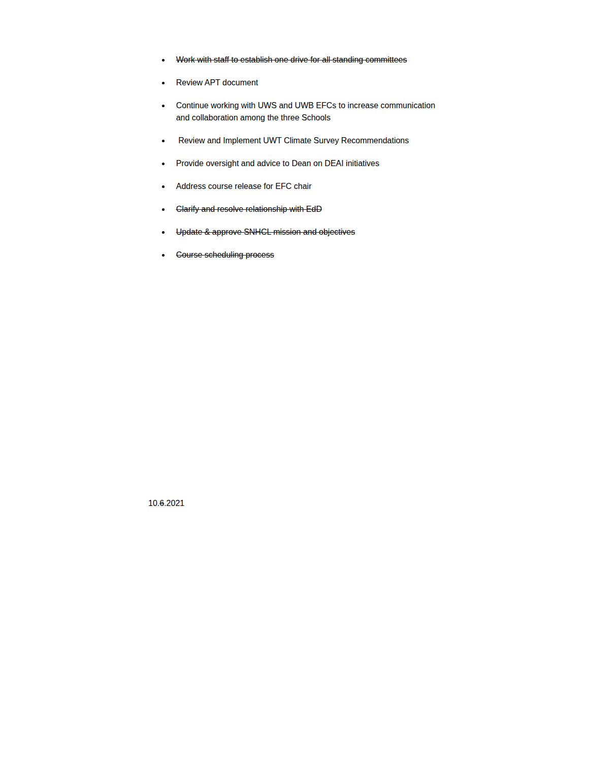Work with staff to establish one drive for all standing committees
Review APT document
Continue working with UWS and UWB EFCs to increase communication and collaboration among the three Schools
Review and Implement UWT Climate Survey Recommendations
Provide oversight and advice to Dean on DEAI initiatives
Address course release for EFC chair
Clarify and resolve relationship with EdD
Update & approve SNHCL mission and objectives
Course scheduling process
10.6.2021